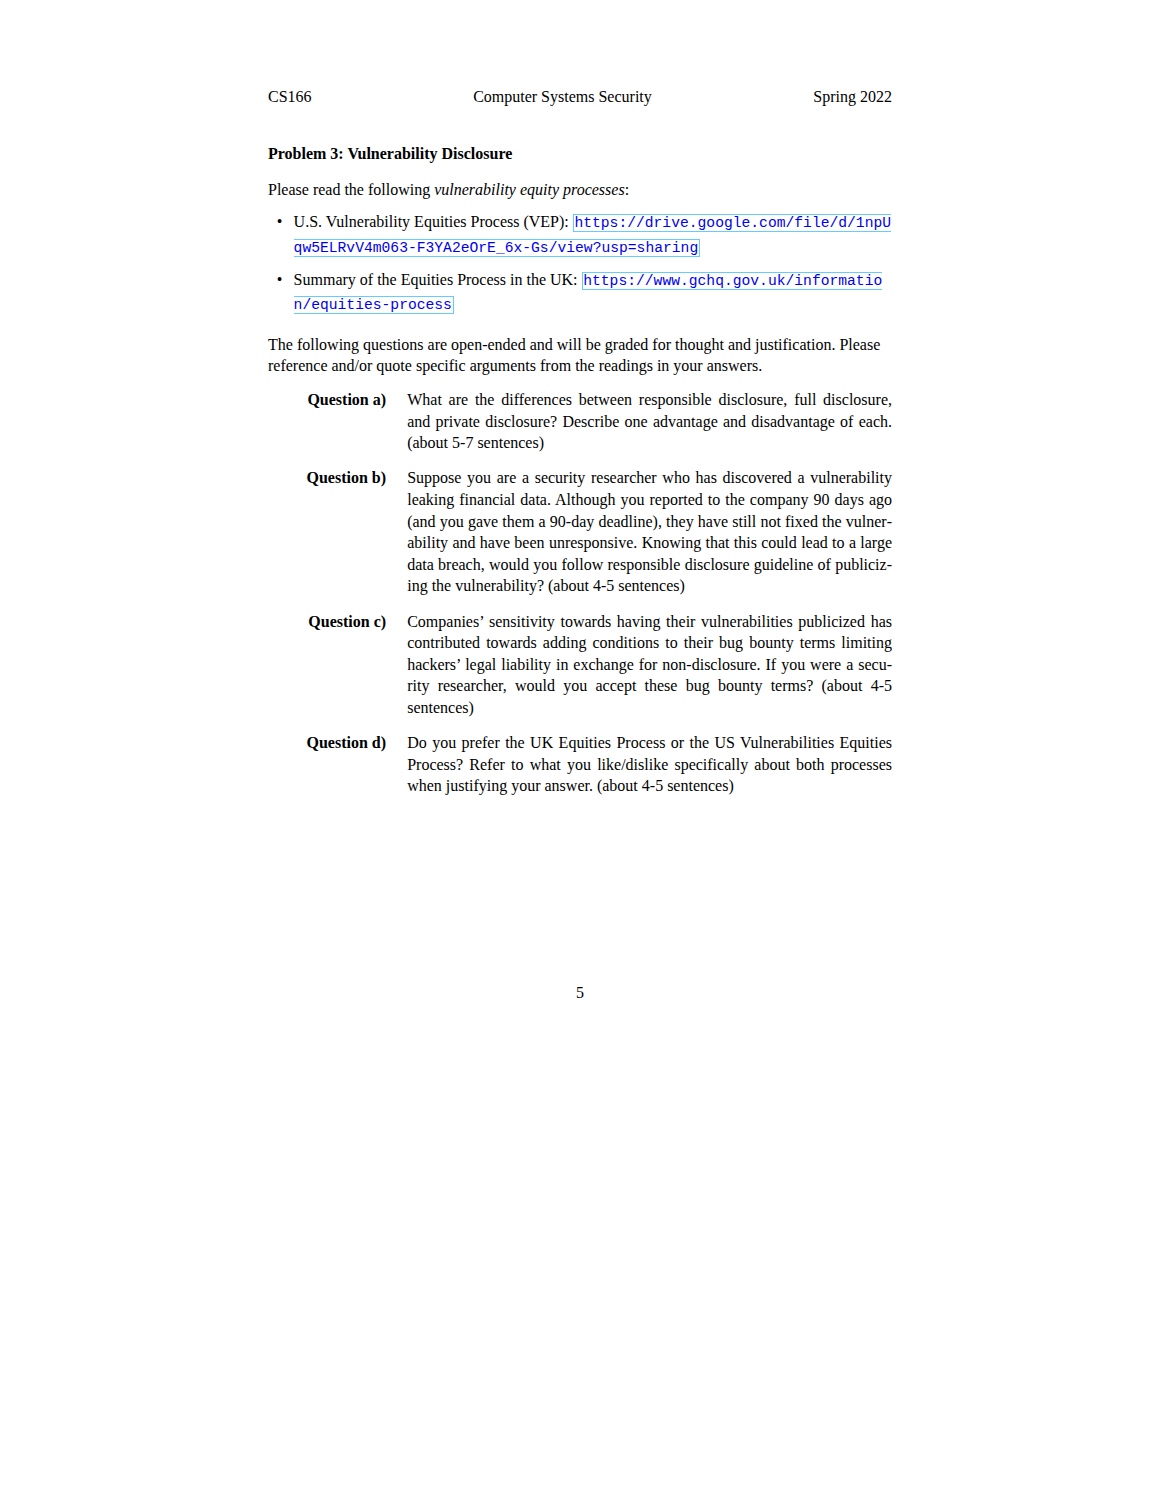CS166
Computer Systems Security
Spring 2022
Problem 3: Vulnerability Disclosure
Please read the following vulnerability equity processes:
U.S. Vulnerability Equities Process (VEP): https://drive.google.com/file/d/1npUqw5ELRvV4m063-F3YA2eOrE_6x-Gs/view?usp=sharing
Summary of the Equities Process in the UK: https://www.gchq.gov.uk/information/equities-process
The following questions are open-ended and will be graded for thought and justification. Please reference and/or quote specific arguments from the readings in your answers.
Question a)
What are the differences between responsible disclosure, full disclosure, and private disclosure? Describe one advantage and disadvantage of each. (about 5-7 sentences)
Question b)
Suppose you are a security researcher who has discovered a vulnerability leaking financial data. Although you reported to the company 90 days ago (and you gave them a 90-day deadline), they have still not fixed the vulnerability and have been unresponsive. Knowing that this could lead to a large data breach, would you follow responsible disclosure guideline of publicizing the vulnerability? (about 4-5 sentences)
Question c)
Companies’ sensitivity towards having their vulnerabilities publicized has contributed towards adding conditions to their bug bounty terms limiting hackers’ legal liability in exchange for non-disclosure. If you were a security researcher, would you accept these bug bounty terms? (about 4-5 sentences)
Question d)
Do you prefer the UK Equities Process or the US Vulnerabilities Equities Process? Refer to what you like/dislike specifically about both processes when justifying your answer. (about 4-5 sentences)
5